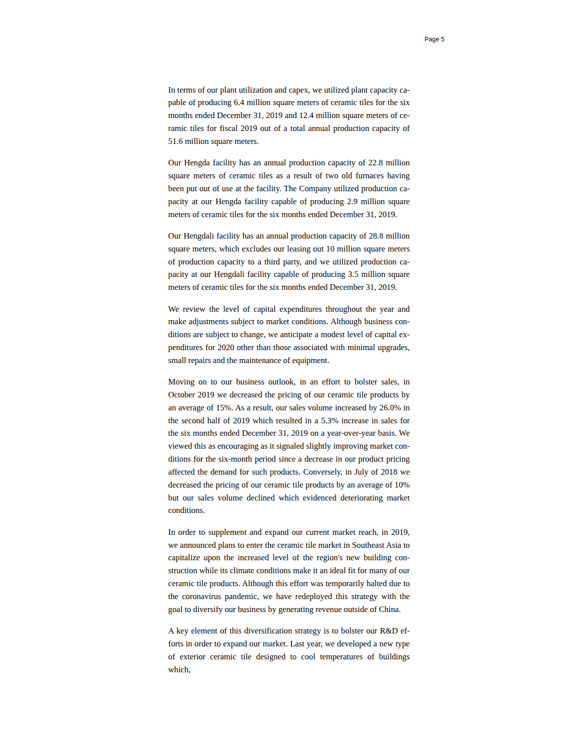Page 5
In terms of our plant utilization and capex, we utilized plant capacity capable of producing 6.4 million square meters of ceramic tiles for the six months ended December 31, 2019 and 12.4 million square meters of ceramic tiles for fiscal 2019 out of a total annual production capacity of 51.6 million square meters.
Our Hengda facility has an annual production capacity of 22.8 million square meters of ceramic tiles as a result of two old furnaces having been put out of use at the facility. The Company utilized production capacity at our Hengda facility capable of producing 2.9 million square meters of ceramic tiles for the six months ended December 31, 2019.
Our Hengdali facility has an annual production capacity of 28.8 million square meters, which excludes our leasing out 10 million square meters of production capacity to a third party, and we utilized production capacity at our Hengdali facility capable of producing 3.5 million square meters of ceramic tiles for the six months ended December 31, 2019.
We review the level of capital expenditures throughout the year and make adjustments subject to market conditions. Although business conditions are subject to change, we anticipate a modest level of capital expenditures for 2020 other than those associated with minimal upgrades, small repairs and the maintenance of equipment.
Moving on to our business outlook, in an effort to bolster sales, in October 2019 we decreased the pricing of our ceramic tile products by an average of 15%. As a result, our sales volume increased by 26.0% in the second half of 2019 which resulted in a 5.3% increase in sales for the six months ended December 31, 2019 on a year-over-year basis. We viewed this as encouraging as it signaled slightly improving market conditions for the six-month period since a decrease in our product pricing affected the demand for such products. Conversely, in July of 2018 we decreased the pricing of our ceramic tile products by an average of 10% but our sales volume declined which evidenced deteriorating market conditions.
In order to supplement and expand our current market reach, in 2019, we announced plans to enter the ceramic tile market in Southeast Asia to capitalize upon the increased level of the region's new building construction while its climate conditions make it an ideal fit for many of our ceramic tile products. Although this effort was temporarily halted due to the coronavirus pandemic, we have redeployed this strategy with the goal to diversify our business by generating revenue outside of China.
A key element of this diversification strategy is to bolster our R&D efforts in order to expand our market. Last year, we developed a new type of exterior ceramic tile designed to cool temperatures of buildings which,